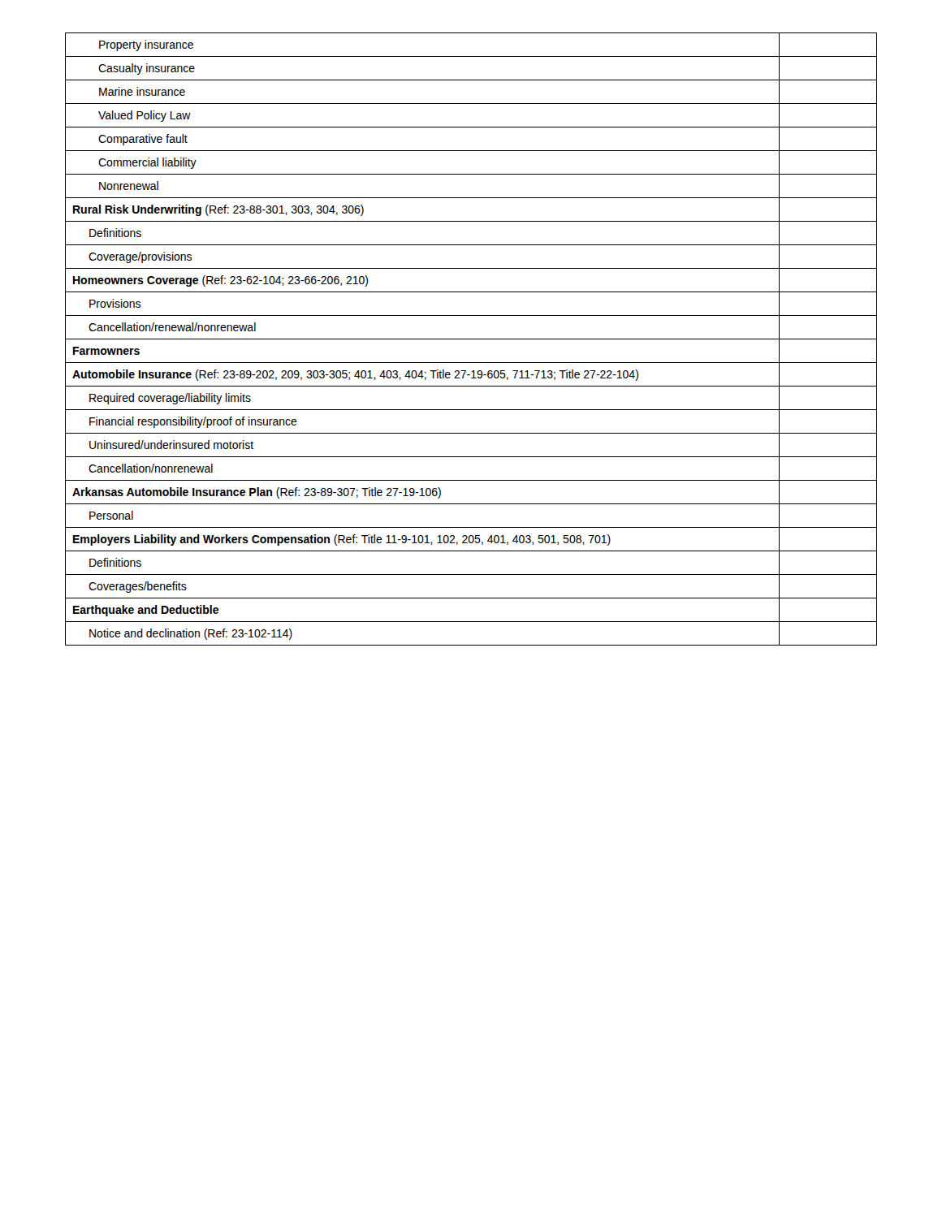| Property insurance | |
| Casualty insurance | |
| Marine insurance | |
| Valued Policy Law | |
| Comparative fault | |
| Commercial liability | |
| Nonrenewal | |
| Rural Risk Underwriting (Ref: 23-88-301, 303, 304, 306) | |
| Definitions | |
| Coverage/provisions | |
| Homeowners Coverage (Ref: 23-62-104; 23-66-206, 210) | |
| Provisions | |
| Cancellation/renewal/nonrenewal | |
| Farmowners | |
| Automobile Insurance (Ref: 23-89-202, 209, 303-305; 401, 403, 404; Title 27-19-605, 711-713; Title 27-22-104) | |
| Required coverage/liability limits | |
| Financial responsibility/proof of insurance | |
| Uninsured/underinsured motorist | |
| Cancellation/nonrenewal | |
| Arkansas Automobile Insurance Plan (Ref: 23-89-307; Title 27-19-106) | |
| Personal | |
| Employers Liability and Workers Compensation (Ref: Title 11-9-101, 102, 205, 401, 403, 501, 508, 701) | |
| Definitions | |
| Coverages/benefits | |
| Earthquake and Deductible | |
| Notice and declination (Ref: 23-102-114) | |